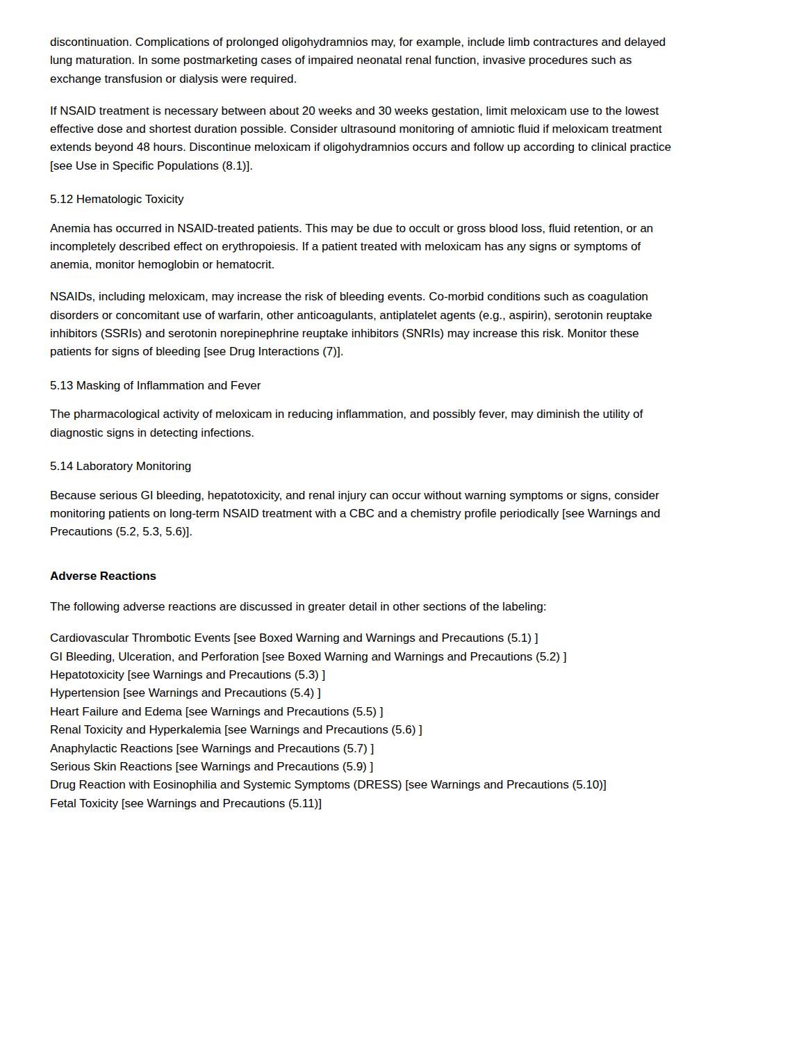discontinuation. Complications of prolonged oligohydramnios may, for example, include limb contractures and delayed lung maturation. In some postmarketing cases of impaired neonatal renal function, invasive procedures such as exchange transfusion or dialysis were required.
If NSAID treatment is necessary between about 20 weeks and 30 weeks gestation, limit meloxicam use to the lowest effective dose and shortest duration possible. Consider ultrasound monitoring of amniotic fluid if meloxicam treatment extends beyond 48 hours. Discontinue meloxicam if oligohydramnios occurs and follow up according to clinical practice [see Use in Specific Populations (8.1)].
5.12 Hematologic Toxicity
Anemia has occurred in NSAID-treated patients. This may be due to occult or gross blood loss, fluid retention, or an incompletely described effect on erythropoiesis. If a patient treated with meloxicam has any signs or symptoms of anemia, monitor hemoglobin or hematocrit.
NSAIDs, including meloxicam, may increase the risk of bleeding events. Co-morbid conditions such as coagulation disorders or concomitant use of warfarin, other anticoagulants, antiplatelet agents (e.g., aspirin), serotonin reuptake inhibitors (SSRIs) and serotonin norepinephrine reuptake inhibitors (SNRIs) may increase this risk. Monitor these patients for signs of bleeding [see Drug Interactions (7)].
5.13 Masking of Inflammation and Fever
The pharmacological activity of meloxicam in reducing inflammation, and possibly fever, may diminish the utility of diagnostic signs in detecting infections.
5.14 Laboratory Monitoring
Because serious GI bleeding, hepatotoxicity, and renal injury can occur without warning symptoms or signs, consider monitoring patients on long-term NSAID treatment with a CBC and a chemistry profile periodically [see Warnings and Precautions (5.2, 5.3, 5.6)].
Adverse Reactions
The following adverse reactions are discussed in greater detail in other sections of the labeling:
Cardiovascular Thrombotic Events [see Boxed Warning and Warnings and Precautions (5.1) ]
GI Bleeding, Ulceration, and Perforation [see Boxed Warning and Warnings and Precautions (5.2) ]
Hepatotoxicity [see Warnings and Precautions (5.3) ]
Hypertension [see Warnings and Precautions (5.4) ]
Heart Failure and Edema [see Warnings and Precautions (5.5) ]
Renal Toxicity and Hyperkalemia [see Warnings and Precautions (5.6) ]
Anaphylactic Reactions [see Warnings and Precautions (5.7) ]
Serious Skin Reactions [see Warnings and Precautions (5.9) ]
Drug Reaction with Eosinophilia and Systemic Symptoms (DRESS) [see Warnings and Precautions (5.10)]
Fetal Toxicity [see Warnings and Precautions (5.11)]